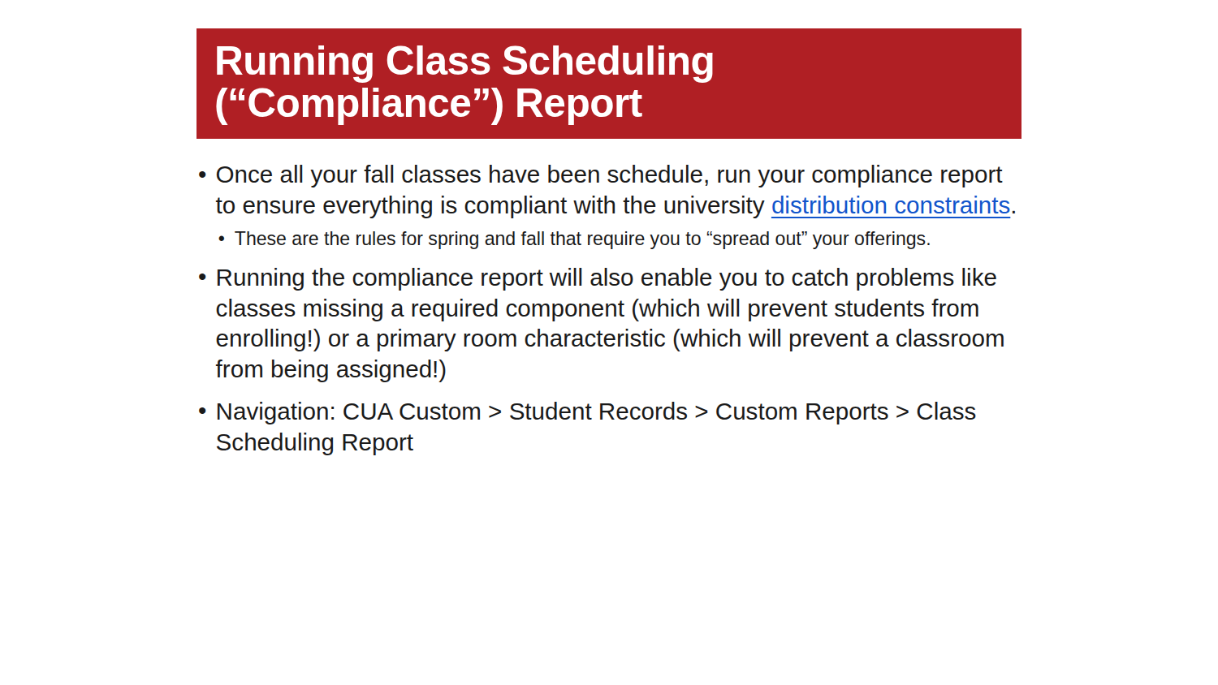Running Class Scheduling (“Compliance”) Report
Once all your fall classes have been schedule, run your compliance report to ensure everything is compliant with the university distribution constraints.
These are the rules for spring and fall that require you to “spread out” your offerings.
Running the compliance report will also enable you to catch problems like classes missing a required component (which will prevent students from enrolling!) or a primary room characteristic (which will prevent a classroom from being assigned!)
Navigation: CUA Custom > Student Records > Custom Reports > Class Scheduling Report